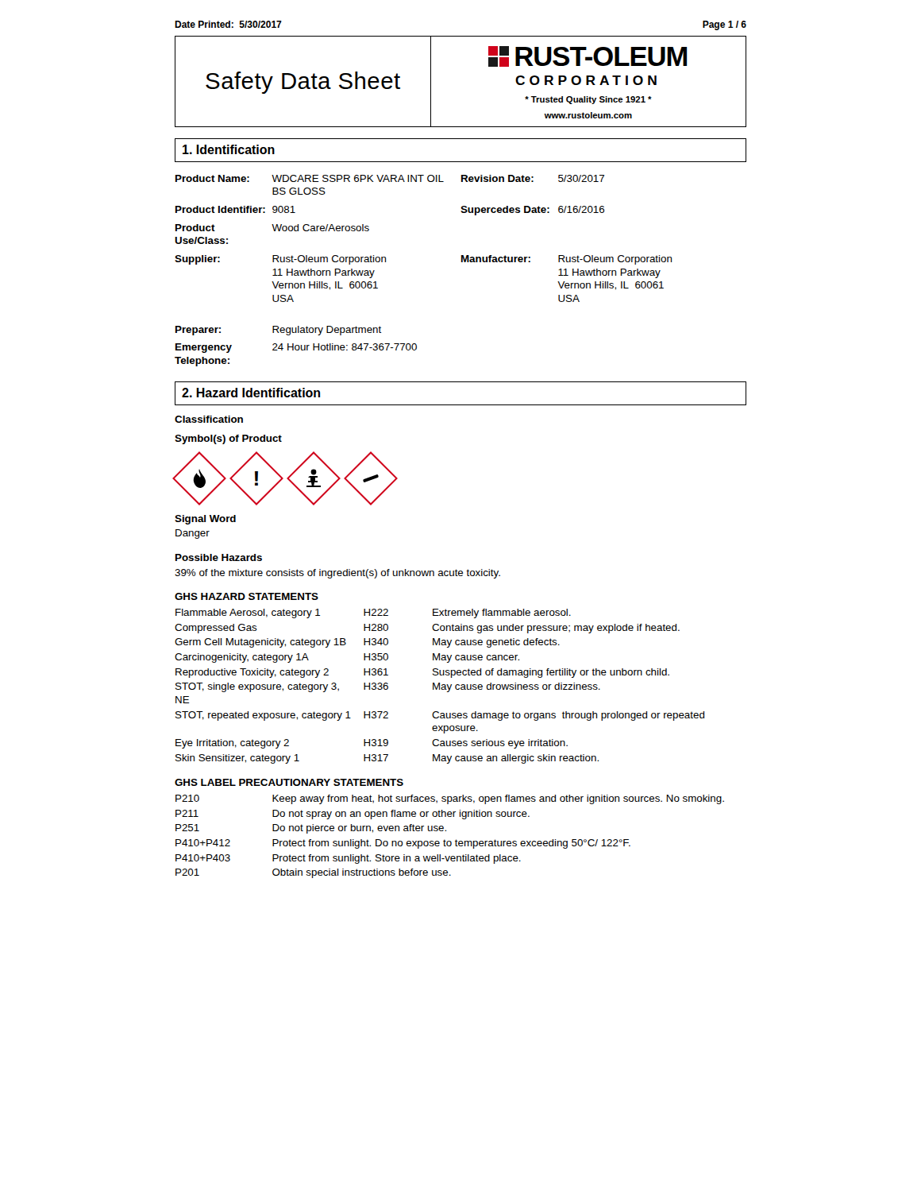Date Printed: 5/30/2017 Page 1 / 6
Safety Data Sheet
RUST-OLEUM
CORPORATION
* Trusted Quality Since 1921 *
www.rustoleum.com
1. Identification
| Product Name: | WDCARE SSPR 6PK VARA INT OIL BS GLOSS | Revision Date: | 5/30/2017 |
| Product Identifier: | 9081 | Supercedes Date: | 6/16/2016 |
| Product Use/Class: | Wood Care/Aerosols | | |
| Supplier: | Rust-Oleum Corporation 11 Hawthorn Parkway Vernon Hills, IL 60061 USA | Manufacturer: | Rust-Oleum Corporation 11 Hawthorn Parkway Vernon Hills, IL 60061 USA |
| Preparer: | Regulatory Department | | |
| Emergency Telephone: | 24 Hour Hotline: 847-367-7700 | | |
2. Hazard Identification
Classification
Symbol(s) of Product
!
Signal Word
Danger
Possible Hazards
39% of the mixture consists of ingredient(s) of unknown acute toxicity.
GHS HAZARD STATEMENTS
| Flammable Aerosol, category 1 | H222 | Extremely flammable aerosol. |
| Compressed Gas | H280 | Contains gas under pressure; may explode if heated. |
| Germ Cell Mutagenicity, category 1B | H340 | May cause genetic defects. |
| Carcinogenicity, category 1A | H350 | May cause cancer. |
| Reproductive Toxicity, category 2 | H361 | Suspected of damaging fertility or the unborn child. |
| STOT, single exposure, category 3, NE | H336 | May cause drowsiness or dizziness. |
| STOT, repeated exposure, category 1 | H372 | Causes damage to organs through prolonged or repeated exposure. |
| Eye Irritation, category 2 | H319 | Causes serious eye irritation. |
| Skin Sensitizer, category 1 | H317 | May cause an allergic skin reaction. |
GHS LABEL PRECAUTIONARY STATEMENTS
| P210 | Keep away from heat, hot surfaces, sparks, open flames and other ignition sources. No smoking. |
| P211 | Do not spray on an open flame or other ignition source. |
| P251 | Do not pierce or burn, even after use. |
| P410+P412 | Protect from sunlight. Do no expose to temperatures exceeding 50°C/ 122°F. |
| P410+P403 | Protect from sunlight. Store in a well-ventilated place. |
| P201 | Obtain special instructions before use. |